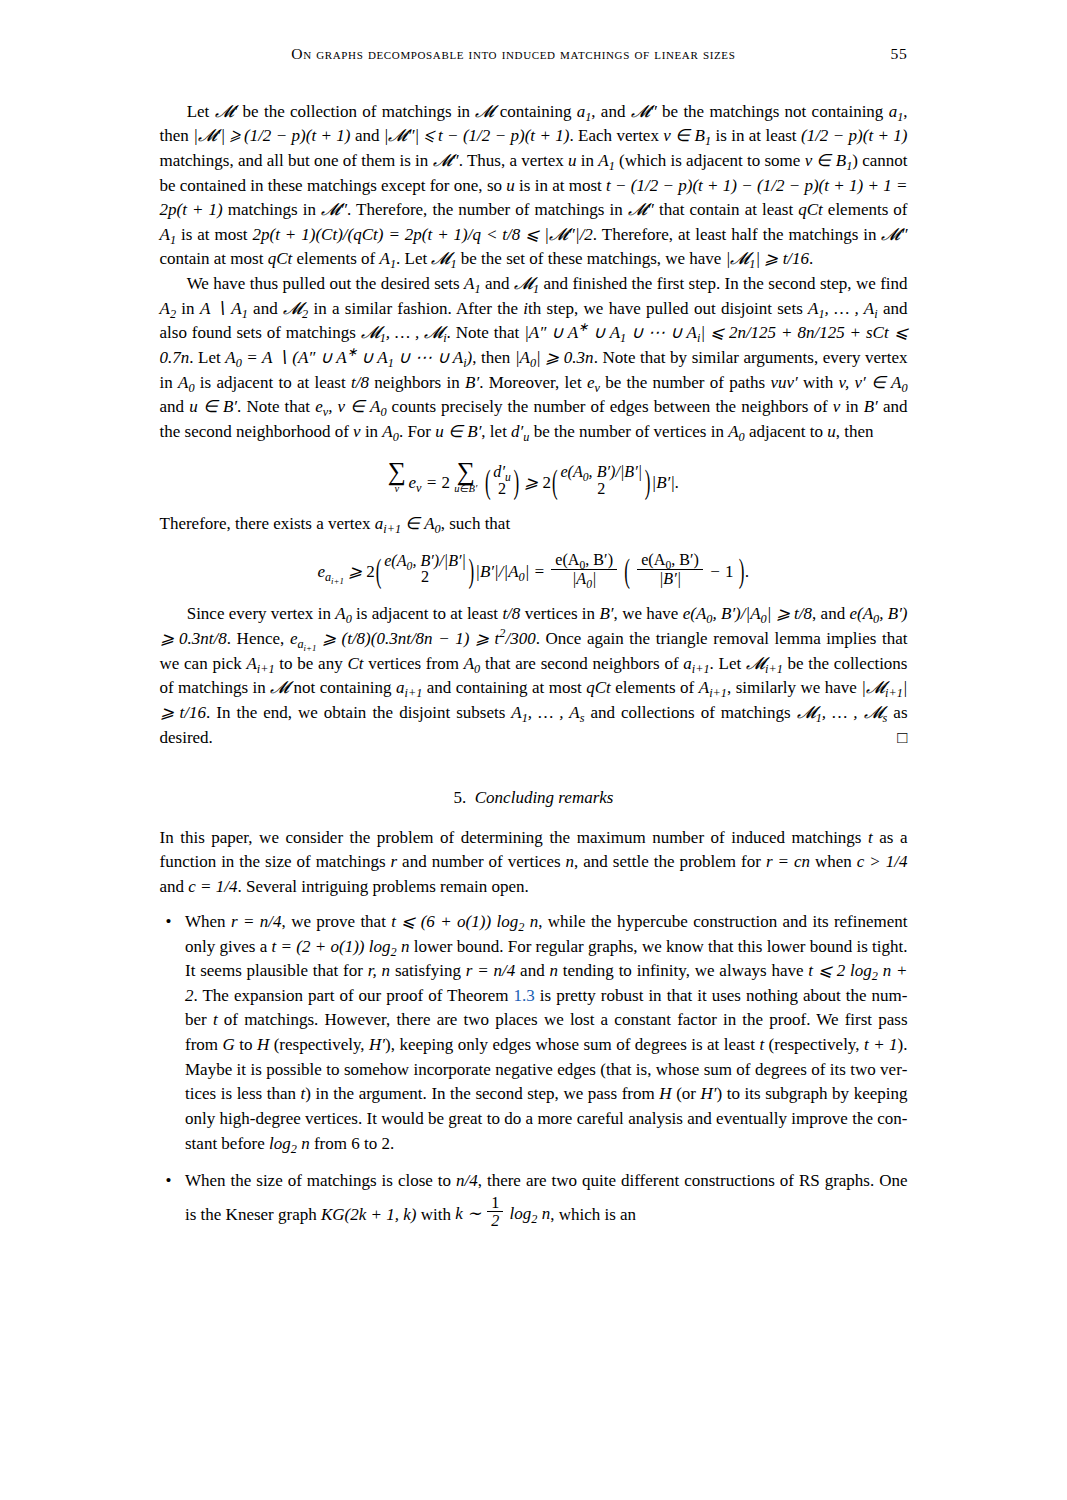On graphs decomposable into induced matchings of linear sizes 55
Let 𝓜′ be the collection of matchings in 𝓜 containing a1, and 𝓜″ be the matchings not containing a1, then |𝓜′| ⩾ (1/2 − p)(t + 1) and |𝓜″| ⩽ t − (1/2 − p)(t + 1). Each vertex v ∈ B1 is in at least (1/2 − p)(t + 1) matchings, and all but one of them is in 𝓜″. Thus, a vertex u in A1 (which is adjacent to some v ∈ B1) cannot be contained in these matchings except for one, so u is in at most t − (1/2 − p)(t + 1) − (1/2 − p)(t + 1) + 1 = 2p(t + 1) matchings in 𝓜″. Therefore, the number of matchings in 𝓜″ that contain at least qCt elements of A1 is at most 2p(t + 1)(Ct)/(qCt) = 2p(t + 1)/q < t/8 ⩽ |𝓜″|/2. Therefore, at least half the matchings in 𝓜″ contain at most qCt elements of A1. Let 𝓜1 be the set of these matchings, we have |𝓜1| ⩾ t/16.
We have thus pulled out the desired sets A1 and 𝓜1 and finished the first step. In the second step, we find A2 in A ∖ A1 and 𝓜2 in a similar fashion. After the ith step, we have pulled out disjoint sets A1, … , Ai and also found sets of matchings 𝓜1, … , 𝓜i. Note that |A″ ∪ A∗ ∪ A1 ∪ ⋯ ∪ Ai| ⩽ 2n/125 + 8n/125 + sCt ⩽ 0.7n. Let A0 = A ∖ (A″ ∪ A∗ ∪ A1 ∪ ⋯ ∪ Ai), then |A0| ⩾ 0.3n. Note that by similar arguments, every vertex in A0 is adjacent to at least t/8 neighbors in B′. Moreover, let ev be the number of paths vuv′ with v, v′ ∈ A0 and u ∈ B′. Note that ev, v ∈ A0 counts precisely the number of edges between the neighbors of v in B′ and the second neighborhood of v in A0. For u ∈ B′, let d′u be the number of vertices in A0 adjacent to u, then
∑vev = 2 ∑u∈B′ (d′u 2) ⩾ 2(e(A0, B′)/|B′|2)|B′|.
Therefore, there exists a vertex ai+1 ∈ A0, such that
eai+1 ⩾ 2(e(A0, B′)/|B′|2)|B′|/|A0| = e(A0, B′)|A0| ( e(A0, B′)|B′| − 1 ).
Since every vertex in A0 is adjacent to at least t/8 vertices in B′, we have e(A0, B′)/|A0| ⩾ t/8, and e(A0, B′) ⩾ 0.3nt/8. Hence, eai+1 ⩾ (t/8)(0.3nt/8n − 1) ⩾ t2/300. Once again the triangle removal lemma implies that we can pick Ai+1 to be any Ct vertices from A0 that are second neighbors of ai+1. Let 𝓜i+1 be the collections of matchings in 𝓜 not containing ai+1 and containing at most qCt elements of Ai+1, similarly we have |𝓜i+1| ⩾ t/16. In the end, we obtain the disjoint subsets A1, … , As and collections of matchings 𝓜1, … , 𝓜s as desired.□
5. Concluding remarks
In this paper, we consider the problem of determining the maximum number of induced matchings t as a function in the size of matchings r and number of vertices n, and settle the problem for r = cn when c > 1/4 and c = 1/4. Several intriguing problems remain open.
When r = n/4, we prove that t ⩽ (6 + o(1)) log2 n, while the hypercube construction and its refinement only gives a t = (2 + o(1)) log2 n lower bound. For regular graphs, we know that this lower bound is tight. It seems plausible that for r, n satisfying r = n/4 and n tending to infinity, we always have t ⩽ 2 log2 n + 2. The expansion part of our proof of Theorem 1.3 is pretty robust in that it uses nothing about the number t of matchings. However, there are two places we lost a constant factor in the proof. We first pass from G to H (respectively, H′), keeping only edges whose sum of degrees is at least t (respectively, t + 1). Maybe it is possible to somehow incorporate negative edges (that is, whose sum of degrees of its two vertices is less than t) in the argument. In the second step, we pass from H (or H′) to its subgraph by keeping only high-degree vertices. It would be great to do a more careful analysis and eventually improve the constant before log2 n from 6 to 2.
When the size of matchings is close to n/4, there are two quite different constructions of RS graphs. One is the Kneser graph KG(2k + 1, k) with k ∼ 12 log2 n, which is an